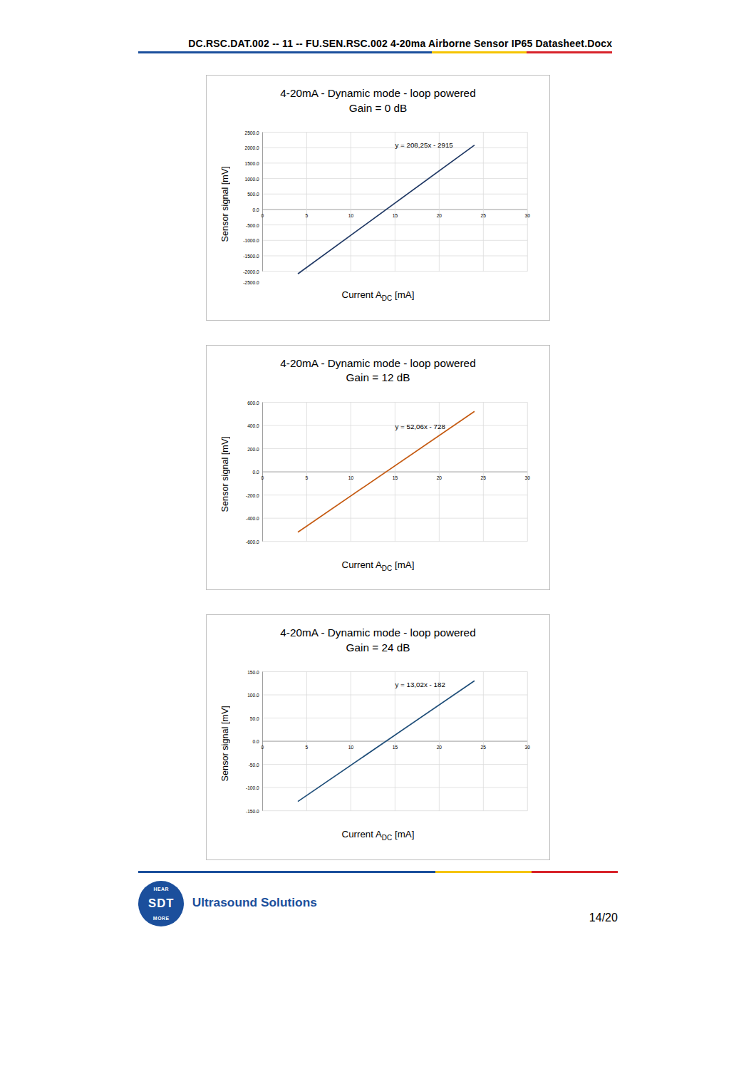DC.RSC.DAT.002 -- 11 -- FU.SEN.RSC.002 4-20ma Airborne Sensor IP65 Datasheet.Docx
4-20mA - Dynamic mode - loop powered
Gain = 0 dB
Sensor signal [mV]
2500.0 2000.0 1500.0 1000.0 500.0 0.0 -500.0 -1000.0 -1500.0 -2000.0 -2500.0 0 5 10 15 20 25 30 y = 208,25x - 2915
Current ADC [mA]
4-20mA - Dynamic mode - loop powered
Gain = 12 dB
Sensor signal [mV]
600.0 400.0 200.0 0.0 -200.0 -400.0 -600.0 0 5 10 15 20 25 30 y = 52,06x - 728
Current ADC [mA]
4-20mA - Dynamic mode - loop powered
Gain = 24 dB
Sensor signal [mV]
150.0 100.0 50.0 0.0 -50.0 -100.0 -150.0 0 5 10 15 20 25 30 y = 13,02x - 182
Current ADC [mA]
Hear SDT More
Ultrasound Solutions
14/20